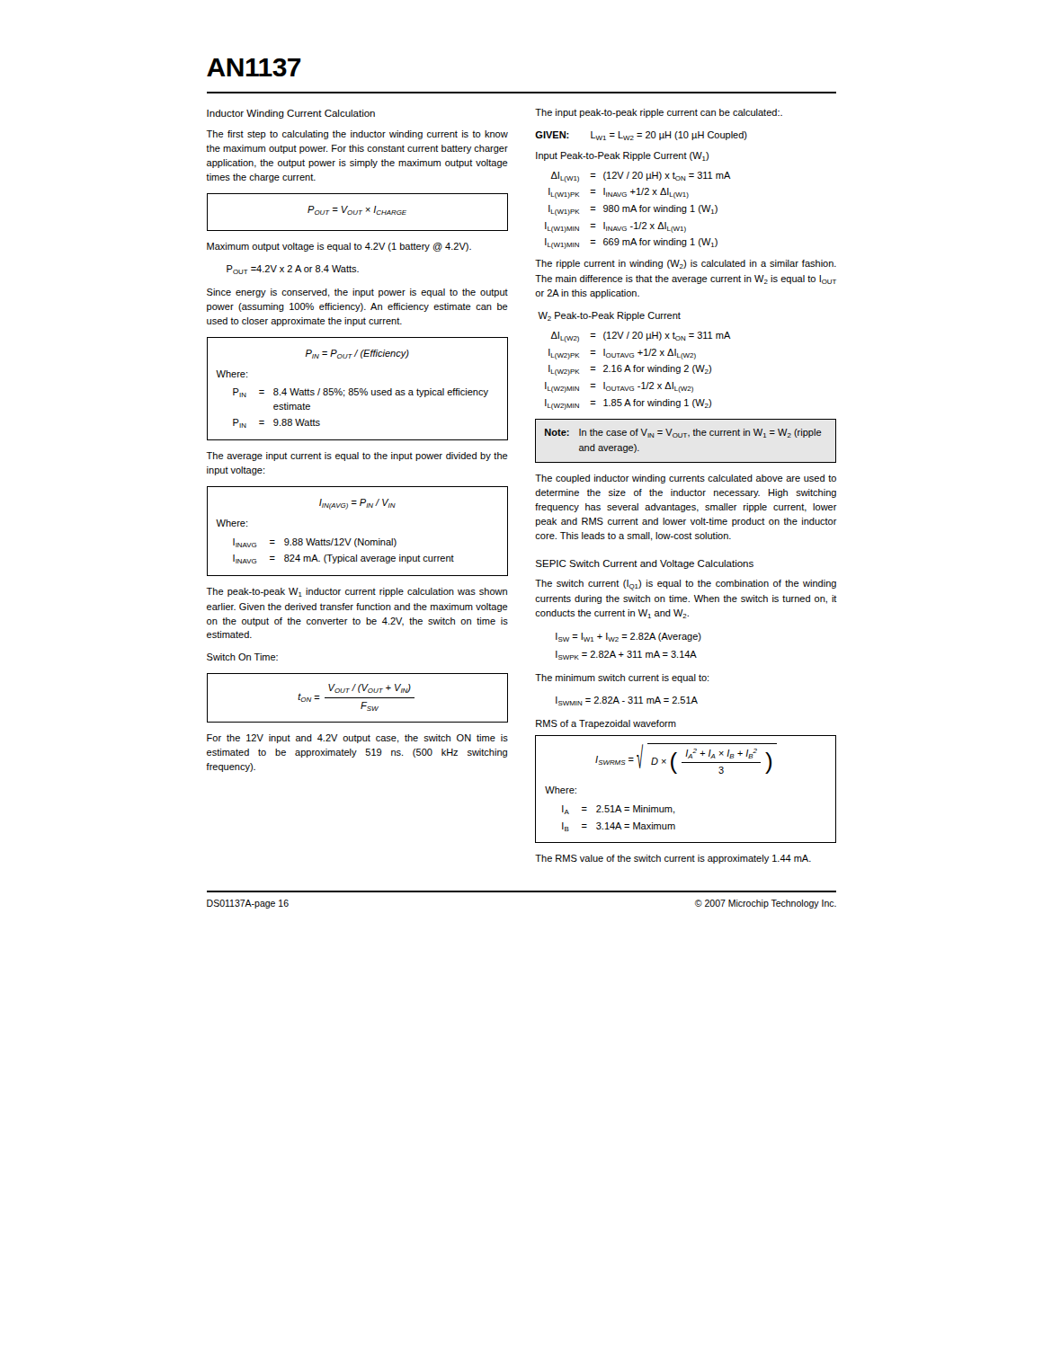AN1137
Inductor Winding Current Calculation
The first step to calculating the inductor winding current is to know the maximum output power. For this constant current battery charger application, the output power is simply the maximum output voltage times the charge current.
POUT = VOUT × ICHARGE
Maximum output voltage is equal to 4.2V (1 battery @ 4.2V).
POUT =4.2V x 2 A or 8.4 Watts.
Since energy is conserved, the input power is equal to the output power (assuming 100% efficiency). An efficiency estimate can be used to closer approximate the input current.
PIN = POUT / (Efficiency)
Where:
| P IN | = | 8.4 Watts / 85%; 85% used as a typical efficiency estimate |
| P IN | = | 9.88 Watts |
The average input current is equal to the input power divided by the input voltage:
IIN(AVG) = PIN / VIN
Where:
| I INAVG | = | 9.88 Watts/12V (Nominal) |
| I INAVG | = | 824 mA. (Typical average input current |
The peak-to-peak W1 inductor current ripple calculation was shown earlier. Given the derived transfer function and the maximum voltage on the output of the converter to be 4.2V, the switch on time is estimated.
Switch On Time:
tON = VOUT / (VOUT + VIN) FSW
For the 12V input and 4.2V output case, the switch ON time is estimated to be approximately 519 ns. (500 kHz switching frequency).
The input peak-to-peak ripple current can be calculated:.
GIVEN: LW1 = LW2 = 20 µH (10 µH Coupled)
Input Peak-to-Peak Ripple Current (W1)
| ΔI L(W1) | = | (12V / 20 µH) x t ON = 311 mA |
| I L(W1)PK | = | I INAVG +1/2 x ΔI L(W1) |
| I L(W1)PK | = | 980 mA for winding 1 (W 1 ) |
| I L(W1)MIN | = | I INAVG -1/2 x ΔI L(W1) |
| I L(W1)MIN | = | 669 mA for winding 1 (W 1 ) |
The ripple current in winding (W2) is calculated in a similar fashion. The main difference is that the average current in W2 is equal to IOUT or 2A in this application.
W2 Peak-to-Peak Ripple Current
| ΔI L(W2) | = | (12V / 20 µH) x t ON = 311 mA |
| I L(W2)PK | = | I OUTAVG +1/2 x ΔI L(W2) |
| I L(W2)PK | = | 2.16 A for winding 2 (W 2 ) |
| I L(W2)MIN | = | I OUTAVG -1/2 x ΔI L(W2) |
| I L(W2)MIN | = | 1.85 A for winding 1 (W 2 ) |
Note:
In the case of VIN = VOUT, the current in W1 = W2 (ripple and average).
The coupled inductor winding currents calculated above are used to determine the size of the inductor necessary. High switching frequency has several advantages, smaller ripple current, lower peak and RMS current and lower volt-time product on the inductor core. This leads to a small, low-cost solution.
SEPIC Switch Current and Voltage Calculations
The switch current (IQ1) is equal to the combination of the winding currents during the switch on time. When the switch is turned on, it conducts the current in W1 and W2.
ISW = IW1 + IW2 = 2.82A (Average)
ISWPK = 2.82A + 311 mA = 3.14A
The minimum switch current is equal to:
ISWMIN = 2.82A - 311 mA = 2.51A
RMS of a Trapezoidal waveform
ISWRMS = D × ( IA2 + IA × IB + IB2 3 )
Where:
| I A | = | 2.51A = Minimum, |
| I B | = | 3.14A = Maximum |
The RMS value of the switch current is approximately 1.44 mA.
DS01137A-page 16
© 2007 Microchip Technology Inc.